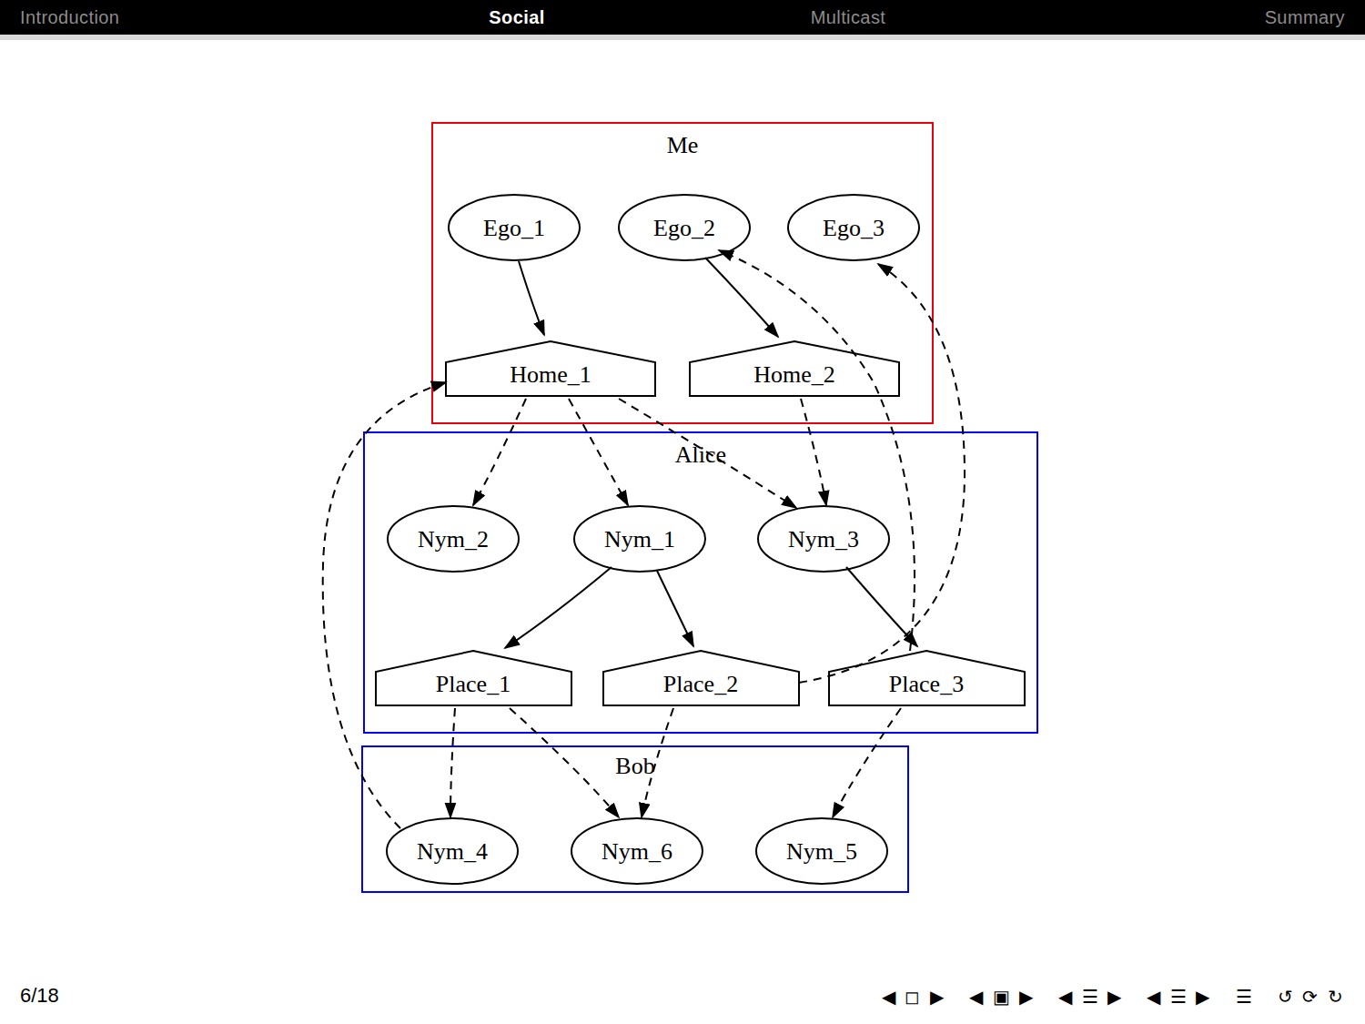Introduction Social Multicast Summary
Me Alice Bob Ego_1 Ego_2 Ego_3 Home_1 Home_2 Nym_2 Nym_1 Nym_3 Place_1 Place_2 Place_3 Nym_4 Nym_6 Nym_5
6/18
◀ ◻ ▶ ◀ ▣ ▶ ◀ ☰ ▶ ◀ ☰ ▶ ☰ ↺ ⟳ ↻